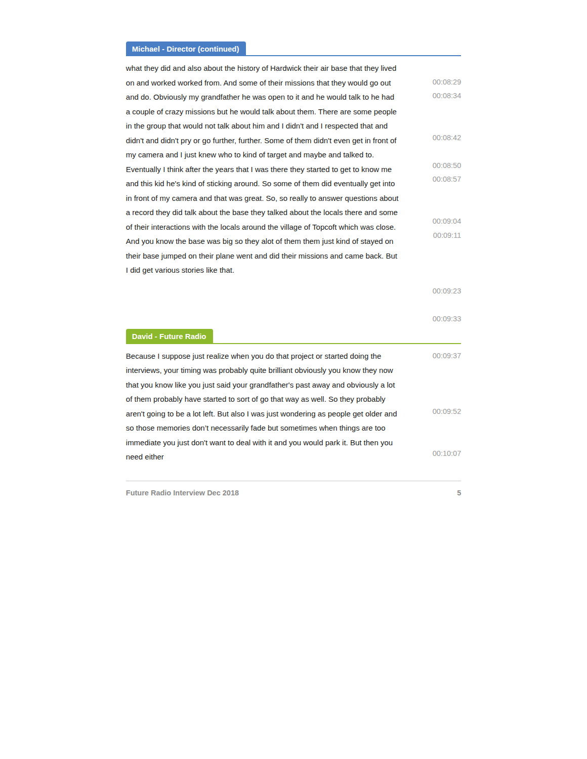Michael - Director (continued)
what they did and also about the history of Hardwick their air base that they lived on and worked worked from. And some of their missions that they would go out and do. Obviously my grandfather he was open to it and he would talk to he had a couple of crazy missions but he would talk about them. There are some people in the group that would not talk about him and I didn't and I respected that and didn't and didn't pry or go further, further. Some of them didn't even get in front of my camera and I just knew who to kind of target and maybe and talked to. Eventually I think after the years that I was there they started to get to know me and this kid he's kind of sticking around. So some of them did eventually get into in front of my camera and that was great. So, so really to answer questions about a record they did talk about the base they talked about the locals there and some of their interactions with the locals around the village of Topcoft which was close. And you know the base was big so they alot of them them just kind of stayed on their base jumped on their plane went and did their missions and came back. But I did get various stories like that.
00:00:00 00:08:29 00:08:34 00:00:00 00:00:00 00:08:42 00:00:00 00:08:50 00:08:57 00:00:00 00:00:00 00:09:04 00:09:11 00:00:00 00:00:00 00:00:00 00:09:23 00:00:00 00:09:33
David - Future Radio
Because I suppose just realize when you do that project or started doing the interviews, your timing was probably quite brilliant obviously you know they now that you know like you just said your grandfather's past away and obviously a lot of them probably have started to sort of go that way as well. So they probably aren't going to be a lot left. But also I was just wondering as people get older and so those memories don’t necessarily fade but sometimes when things are too immediate you just don't want to deal with it and you would park it. But then you need either
00:09:37 00:00:00 00:00:00 00:00:00 00:09:52 00:00:00 00:00:00 00:10:07
Future Radio Interview Dec 2018
5